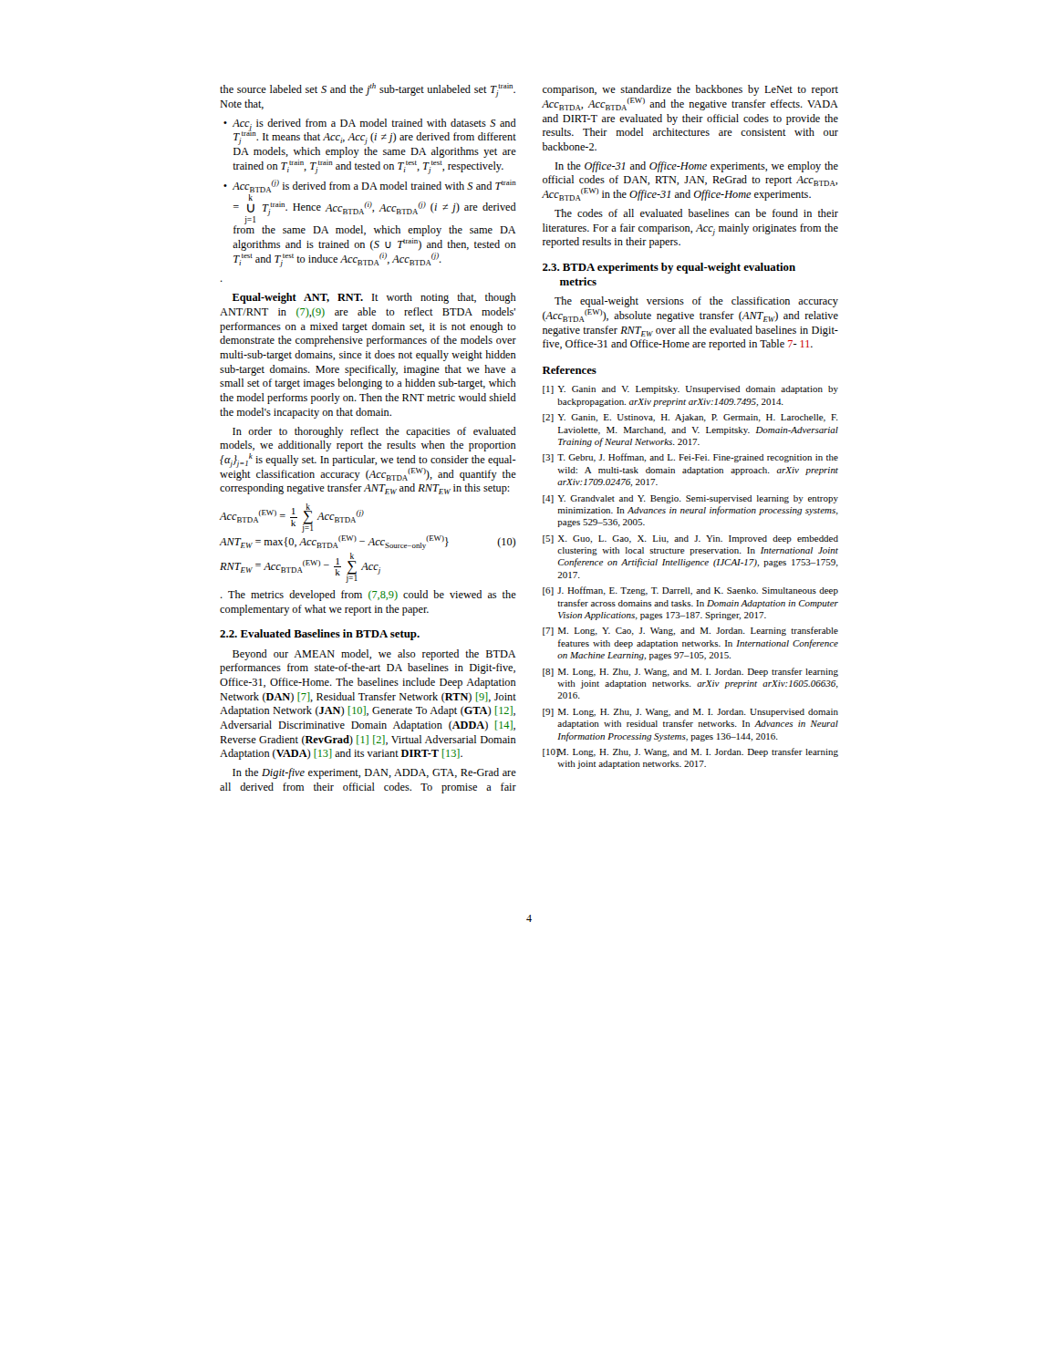the source labeled set S and the jth sub-target unlabeled set Tjtrain. Note that,
Accj is derived from a DA model trained with datasets S and Tjtrain. It means that Acci, Accj (i ≠ j) are derived from different DA models, which employ the same DA algorithms yet are trained on Titrain, Tjtrain and tested on Titest, Tjtest, respectively.
AccBTDA(j) is derived from a DA model trained with S and Ttrain = k∪j=1 Tjtrain. Hence AccBTDA(i), AccBTDA(j) (i ≠ j) are derived from the same DA model, which employ the same DA algorithms and is trained on (S ∪ Ttrain) and then, tested on Titest and Tjtest to induce AccBTDA(i), AccBTDA(j).
.
Equal-weight ANT, RNT. It worth noting that, though ANT/RNT in (7),(9) are able to reflect BTDA models' performances on a mixed target domain set, it is not enough to demonstrate the comprehensive performances of the models over multi-sub-target domains, since it does not equally weight hidden sub-target domains. More specifically, imagine that we have a small set of target images belonging to a hidden sub-target, which the model performs poorly on. Then the RNT metric would shield the model's incapacity on that domain.
In order to thoroughly reflect the capacities of evaluated models, we additionally report the results when the proportion {αj}j=1k is equally set. In particular, we tend to consider the equal-weight classification accuracy (AccBTDA(EW)), and quantify the corresponding negative transfer ANTEW and RNTEW in this setup:
AccBTDA(EW) = 1 k k∑j=1 AccBTDA(j)
ANTEW = max{0, AccBTDA(EW) − AccSource−only(EW)} (10)
RNTEW = AccBTDA(EW) − 1 k k∑j=1 Accj
. The metrics developed from (7,8,9) could be viewed as the complementary of what we report in the paper.
2.2. Evaluated Baselines in BTDA setup.
Beyond our AMEAN model, we also reported the BTDA performances from state-of-the-art DA baselines in Digit-five, Office-31, Office-Home. The baselines include Deep Adaptation Network (DAN) [7], Residual Transfer Network (RTN) [9], Joint Adaptation Network (JAN) [10], Generate To Adapt (GTA) [12], Adversarial Discriminative Domain Adaptation (ADDA) [14], Reverse Gradient (RevGrad) [1] [2], Virtual Adversarial Domain Adaptation (VADA) [13] and its variant DIRT-T [13].
In the Digit-five experiment, DAN, ADDA, GTA, Re-Grad are all derived from their official codes. To promise a fair comparison, we standardize the backbones by LeNet to report AccBTDA, AccBTDA(EW) and the negative transfer effects. VADA and DIRT-T are evaluated by their official codes to provide the results. Their model architectures are consistent with our backbone-2.
In the Office-31 and Office-Home experiments, we employ the official codes of DAN, RTN, JAN, ReGrad to report AccBTDA, AccBTDA(EW) in the Office-31 and Office-Home experiments.
The codes of all evaluated baselines can be found in their literatures. For a fair comparison, Accj mainly originates from the reported results in their papers.
2.3. BTDA experiments by equal-weight evaluation
metrics
The equal-weight versions of the classification accuracy (AccBTDA(EW)), absolute negative transfer (ANTEW) and relative negative transfer RNTEW over all the evaluated baselines in Digit-five, Office-31 and Office-Home are reported in Table 7- 11.
References
Y. Ganin and V. Lempitsky. Unsupervised domain adaptation by backpropagation. arXiv preprint arXiv:1409.7495, 2014.
Y. Ganin, E. Ustinova, H. Ajakan, P. Germain, H. Larochelle, F. Laviolette, M. Marchand, and V. Lempitsky. Domain-Adversarial Training of Neural Networks. 2017.
T. Gebru, J. Hoffman, and L. Fei-Fei. Fine-grained recognition in the wild: A multi-task domain adaptation approach. arXiv preprint arXiv:1709.02476, 2017.
Y. Grandvalet and Y. Bengio. Semi-supervised learning by entropy minimization. In Advances in neural information processing systems, pages 529–536, 2005.
X. Guo, L. Gao, X. Liu, and J. Yin. Improved deep embedded clustering with local structure preservation. In International Joint Conference on Artificial Intelligence (IJCAI-17), pages 1753–1759, 2017.
J. Hoffman, E. Tzeng, T. Darrell, and K. Saenko. Simultaneous deep transfer across domains and tasks. In Domain Adaptation in Computer Vision Applications, pages 173–187. Springer, 2017.
M. Long, Y. Cao, J. Wang, and M. Jordan. Learning transferable features with deep adaptation networks. In International Conference on Machine Learning, pages 97–105, 2015.
M. Long, H. Zhu, J. Wang, and M. I. Jordan. Deep transfer learning with joint adaptation networks. arXiv preprint arXiv:1605.06636, 2016.
M. Long, H. Zhu, J. Wang, and M. I. Jordan. Unsupervised domain adaptation with residual transfer networks. In Advances in Neural Information Processing Systems, pages 136–144, 2016.
M. Long, H. Zhu, J. Wang, and M. I. Jordan. Deep transfer learning with joint adaptation networks. 2017.
4